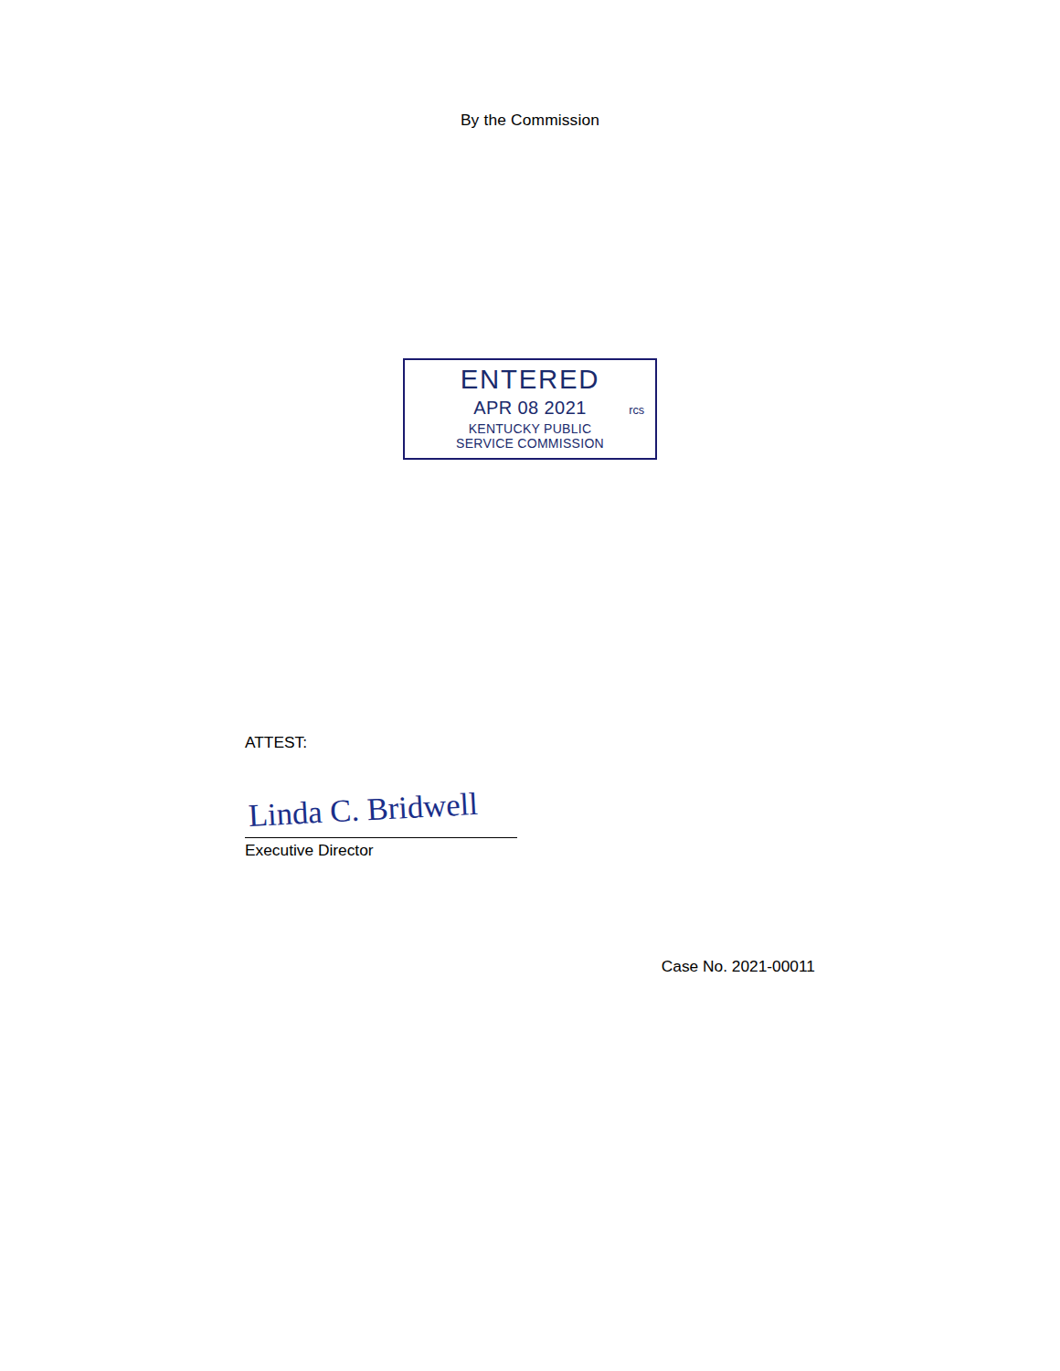By the Commission
ENTERED
APR 08 2021 rcs
KENTUCKY PUBLIC
SERVICE COMMISSION
ATTEST:
Linda C. Bridwell
Executive Director
Case No. 2021-00011